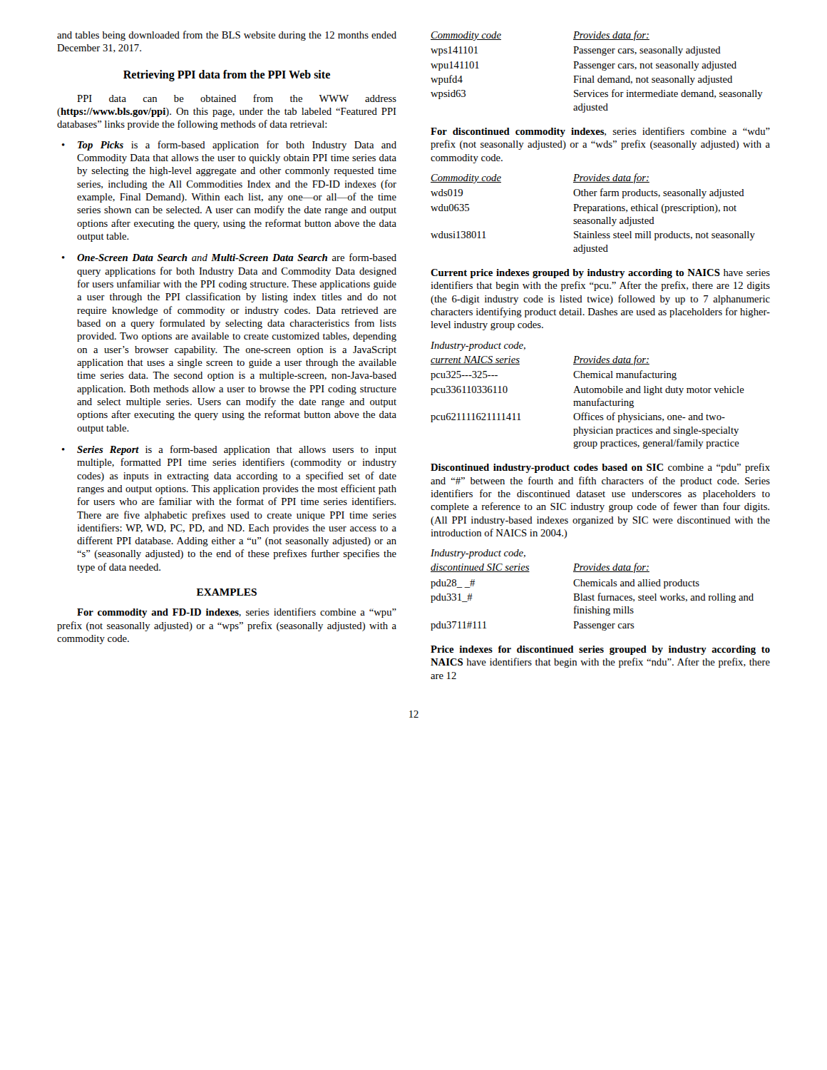and tables being downloaded from the BLS website during the 12 months ended December 31, 2017.
Retrieving PPI data from the PPI Web site
PPI data can be obtained from the WWW address (https://www.bls.gov/ppi). On this page, under the tab labeled “Featured PPI databases” links provide the following methods of data retrieval:
Top Picks is a form-based application for both Industry Data and Commodity Data that allows the user to quickly obtain PPI time series data by selecting the high-level aggregate and other commonly requested time series, including the All Commodities Index and the FD-ID indexes (for example, Final Demand). Within each list, any one—or all—of the time series shown can be selected. A user can modify the date range and output options after executing the query, using the reformat button above the data output table.
One-Screen Data Search and Multi-Screen Data Search are form-based query applications for both Industry Data and Commodity Data designed for users unfamiliar with the PPI coding structure. These applications guide a user through the PPI classification by listing index titles and do not require knowledge of commodity or industry codes. Data retrieved are based on a query formulated by selecting data characteristics from lists provided. Two options are available to create customized tables, depending on a user’s browser capability. The one-screen option is a JavaScript application that uses a single screen to guide a user through the available time series data. The second option is a multiple-screen, non-Java-based application. Both methods allow a user to browse the PPI coding structure and select multiple series. Users can modify the date range and output options after executing the query using the reformat button above the data output table.
Series Report is a form-based application that allows users to input multiple, formatted PPI time series identifiers (commodity or industry codes) as inputs in extracting data according to a specified set of date ranges and output options. This application provides the most efficient path for users who are familiar with the format of PPI time series identifiers. There are five alphabetic prefixes used to create unique PPI time series identifiers: WP, WD, PC, PD, and ND. Each provides the user access to a different PPI database. Adding either a “u” (not seasonally adjusted) or an “s” (seasonally adjusted) to the end of these prefixes further specifies the type of data needed.
EXAMPLES
For commodity and FD-ID indexes, series identifiers combine a “wpu” prefix (not seasonally adjusted) or a “wps” prefix (seasonally adjusted) with a commodity code.
| Commodity code | Provides data for: |
| wps141101 | Passenger cars, seasonally adjusted |
| wpu141101 | Passenger cars, not seasonally adjusted |
| wpufd4 | Final demand, not seasonally adjusted |
| wpsid63 | Services for intermediate demand, seasonally adjusted |
For discontinued commodity indexes, series identifiers combine a “wdu” prefix (not seasonally adjusted) or a “wds” prefix (seasonally adjusted) with a commodity code.
| Commodity code | Provides data for: |
| wds019 | Other farm products, seasonally adjusted |
| wdu0635 | Preparations, ethical (prescription), not seasonally adjusted |
| wdusi138011 | Stainless steel mill products, not seasonally adjusted |
Current price indexes grouped by industry according to NAICS have series identifiers that begin with the prefix “pcu.” After the prefix, there are 12 digits (the 6-digit industry code is listed twice) followed by up to 7 alphanumeric characters identifying product detail. Dashes are used as placeholders for higher-level industry group codes.
Industry-product code,
| current NAICS series | Provides data for: |
| pcu325---325--- | Chemical manufacturing |
| pcu336110336110 | Automobile and light duty motor vehicle manufacturing |
| pcu621111621111411 | Offices of physicians, one- and two-physician practices and single-specialty group practices, general/family practice |
Discontinued industry-product codes based on SIC combine a “pdu” prefix and “#” between the fourth and fifth characters of the product code. Series identifiers for the discontinued dataset use underscores as placeholders to complete a reference to an SIC industry group code of fewer than four digits. (All PPI industry-based indexes organized by SIC were discontinued with the introduction of NAICS in 2004.)
Industry-product code,
| discontinued SIC series | Provides data for: |
| pdu28_ _# | Chemicals and allied products |
| pdu331_# | Blast furnaces, steel works, and rolling and finishing mills |
| pdu3711#111 | Passenger cars |
Price indexes for discontinued series grouped by industry according to NAICS have identifiers that begin with the prefix “ndu”. After the prefix, there are 12
12